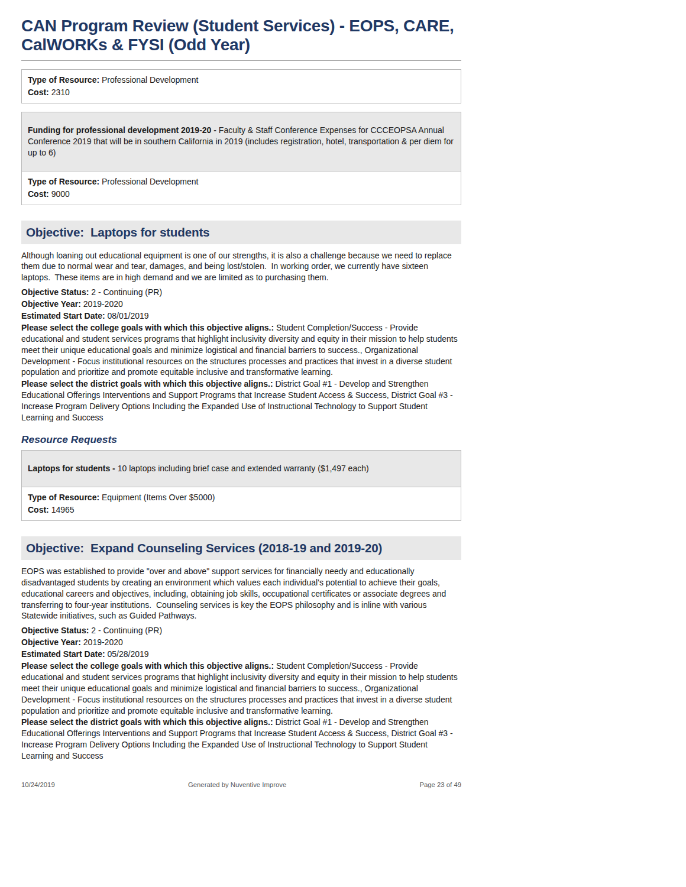CAN Program Review (Student Services) - EOPS, CARE, CalWORKs & FYSI (Odd Year)
Type of Resource: Professional Development
Cost: 2310
Funding for professional development 2019-20 - Faculty & Staff Conference Expenses for CCCEOPSA Annual Conference 2019 that will be in southern California in 2019 (includes registration, hotel, transportation & per diem for up to 6)
Type of Resource: Professional Development
Cost: 9000
Objective: Laptops for students
Although loaning out educational equipment is one of our strengths, it is also a challenge because we need to replace them due to normal wear and tear, damages, and being lost/stolen. In working order, we currently have sixteen laptops. These items are in high demand and we are limited as to purchasing them.
Objective Status: 2 - Continuing (PR)
Objective Year: 2019-2020
Estimated Start Date: 08/01/2019
Please select the college goals with which this objective aligns.: Student Completion/Success - Provide educational and student services programs that highlight inclusivity diversity and equity in their mission to help students meet their unique educational goals and minimize logistical and financial barriers to success., Organizational Development - Focus institutional resources on the structures processes and practices that invest in a diverse student population and prioritize and promote equitable inclusive and transformative learning.
Please select the district goals with which this objective aligns.: District Goal #1 - Develop and Strengthen Educational Offerings Interventions and Support Programs that Increase Student Access & Success, District Goal #3 - Increase Program Delivery Options Including the Expanded Use of Instructional Technology to Support Student Learning and Success
Resource Requests
Laptops for students - 10 laptops including brief case and extended warranty ($1,497 each)
Type of Resource: Equipment (Items Over $5000)
Cost: 14965
Objective: Expand Counseling Services (2018-19 and 2019-20)
EOPS was established to provide "over and above" support services for financially needy and educationally disadvantaged students by creating an environment which values each individual's potential to achieve their goals, educational careers and objectives, including, obtaining job skills, occupational certificates or associate degrees and transferring to four-year institutions. Counseling services is key the EOPS philosophy and is inline with various Statewide initiatives, such as Guided Pathways.
Objective Status: 2 - Continuing (PR)
Objective Year: 2019-2020
Estimated Start Date: 05/28/2019
Please select the college goals with which this objective aligns.: Student Completion/Success - Provide educational and student services programs that highlight inclusivity diversity and equity in their mission to help students meet their unique educational goals and minimize logistical and financial barriers to success., Organizational Development - Focus institutional resources on the structures processes and practices that invest in a diverse student population and prioritize and promote equitable inclusive and transformative learning.
Please select the district goals with which this objective aligns.: District Goal #1 - Develop and Strengthen Educational Offerings Interventions and Support Programs that Increase Student Access & Success, District Goal #3 - Increase Program Delivery Options Including the Expanded Use of Instructional Technology to Support Student Learning and Success
10/24/2019
Generated by Nuventive Improve
Page 23 of 49